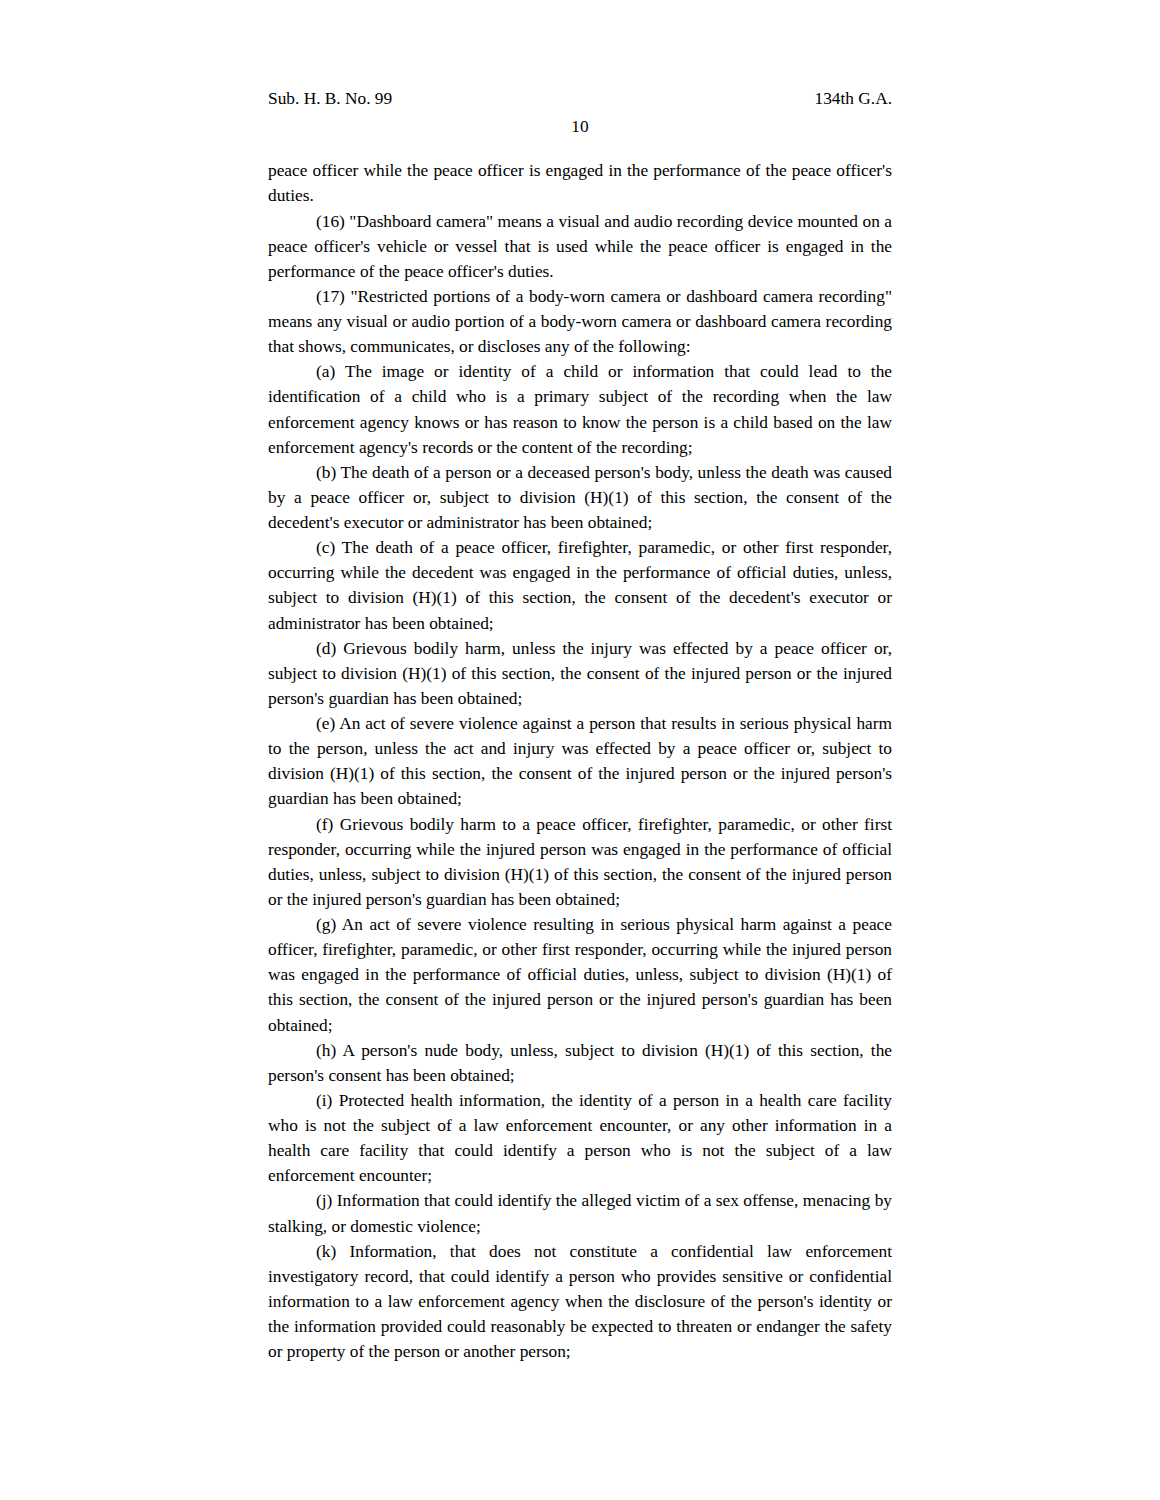Sub. H. B. No. 99
134th G.A.
10
peace officer while the peace officer is engaged in the performance of the peace officer's duties.
(16) "Dashboard camera" means a visual and audio recording device mounted on a peace officer's vehicle or vessel that is used while the peace officer is engaged in the performance of the peace officer's duties.
(17) "Restricted portions of a body-worn camera or dashboard camera recording" means any visual or audio portion of a body-worn camera or dashboard camera recording that shows, communicates, or discloses any of the following:
(a) The image or identity of a child or information that could lead to the identification of a child who is a primary subject of the recording when the law enforcement agency knows or has reason to know the person is a child based on the law enforcement agency's records or the content of the recording;
(b) The death of a person or a deceased person's body, unless the death was caused by a peace officer or, subject to division (H)(1) of this section, the consent of the decedent's executor or administrator has been obtained;
(c) The death of a peace officer, firefighter, paramedic, or other first responder, occurring while the decedent was engaged in the performance of official duties, unless, subject to division (H)(1) of this section, the consent of the decedent's executor or administrator has been obtained;
(d) Grievous bodily harm, unless the injury was effected by a peace officer or, subject to division (H)(1) of this section, the consent of the injured person or the injured person's guardian has been obtained;
(e) An act of severe violence against a person that results in serious physical harm to the person, unless the act and injury was effected by a peace officer or, subject to division (H)(1) of this section, the consent of the injured person or the injured person's guardian has been obtained;
(f) Grievous bodily harm to a peace officer, firefighter, paramedic, or other first responder, occurring while the injured person was engaged in the performance of official duties, unless, subject to division (H)(1) of this section, the consent of the injured person or the injured person's guardian has been obtained;
(g) An act of severe violence resulting in serious physical harm against a peace officer, firefighter, paramedic, or other first responder, occurring while the injured person was engaged in the performance of official duties, unless, subject to division (H)(1) of this section, the consent of the injured person or the injured person's guardian has been obtained;
(h) A person's nude body, unless, subject to division (H)(1) of this section, the person's consent has been obtained;
(i) Protected health information, the identity of a person in a health care facility who is not the subject of a law enforcement encounter, or any other information in a health care facility that could identify a person who is not the subject of a law enforcement encounter;
(j) Information that could identify the alleged victim of a sex offense, menacing by stalking, or domestic violence;
(k) Information, that does not constitute a confidential law enforcement investigatory record, that could identify a person who provides sensitive or confidential information to a law enforcement agency when the disclosure of the person's identity or the information provided could reasonably be expected to threaten or endanger the safety or property of the person or another person;